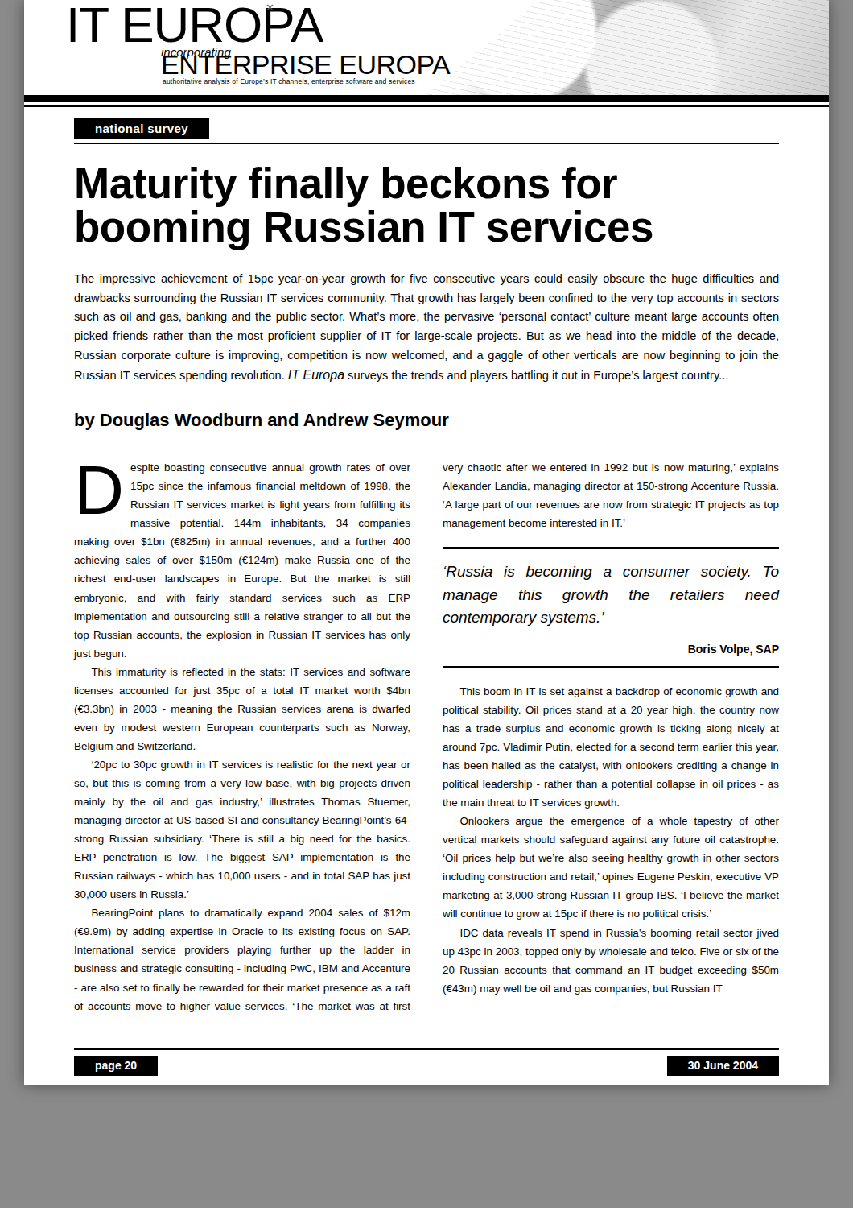✕
IT EUROPA incorporating ENTERPRISE EUROPA authoritative analysis of Europe’s IT channels, enterprise software and services
national survey
Maturity finally beckons for booming Russian IT services
The impressive achievement of 15pc year-on-year growth for five consecutive years could easily obscure the huge difficulties and drawbacks surrounding the Russian IT services community. That growth has largely been confined to the very top accounts in sectors such as oil and gas, banking and the public sector. What’s more, the pervasive ‘personal contact’ culture meant large accounts often picked friends rather than the most proficient supplier of IT for large-scale projects. But as we head into the middle of the decade, Russian corporate culture is improving, competition is now welcomed, and a gaggle of other verticals are now beginning to join the Russian IT services spending revolution. IT Europa surveys the trends and players battling it out in Europe’s largest country...
by Douglas Woodburn and Andrew Seymour
Despite boasting consecutive annual growth rates of over 15pc since the infamous financial meltdown of 1998, the Russian IT services market is light years from fulfilling its massive potential. 144m inhabitants, 34 companies making over $1bn (€825m) in annual revenues, and a further 400 achieving sales of over $150m (€124m) make Russia one of the richest end-user landscapes in Europe. But the market is still embryonic, and with fairly standard services such as ERP implementation and outsourcing still a relative stranger to all but the top Russian accounts, the explosion in Russian IT services has only just begun.
This immaturity is reflected in the stats: IT services and software licenses accounted for just 35pc of a total IT market worth $4bn (€3.3bn) in 2003 - meaning the Russian services arena is dwarfed even by modest western European counterparts such as Norway, Belgium and Switzerland.
‘20pc to 30pc growth in IT services is realistic for the next year or so, but this is coming from a very low base, with big projects driven mainly by the oil and gas industry,’ illustrates Thomas Stuemer, managing director at US-based SI and consultancy BearingPoint’s 64-strong Russian subsidiary. ‘There is still a big need for the basics. ERP penetration is low. The biggest SAP implementation is the Russian railways - which has 10,000 users - and in total SAP has just 30,000 users in Russia.’
BearingPoint plans to dramatically expand 2004 sales of $12m (€9.9m) by adding expertise in Oracle to its existing focus on SAP. International service providers playing further up the ladder in business and strategic consulting - including PwC, IBM and Accenture - are also set to finally be rewarded for their market presence as a raft of accounts move to higher value services. ‘The market was at first very chaotic after we entered in 1992 but is now maturing,’ explains Alexander Landia, managing director at 150-strong Accenture Russia. ‘A large part of our revenues are now from strategic IT projects as top management become interested in IT.’
‘Russia is becoming a consumer society. To manage this growth the retailers need contemporary systems.’
Boris Volpe, SAP
This boom in IT is set against a backdrop of economic growth and political stability. Oil prices stand at a 20 year high, the country now has a trade surplus and economic growth is ticking along nicely at around 7pc. Vladimir Putin, elected for a second term earlier this year, has been hailed as the catalyst, with onlookers crediting a change in political leadership - rather than a potential collapse in oil prices - as the main threat to IT services growth.
Onlookers argue the emergence of a whole tapestry of other vertical markets should safeguard against any future oil catastrophe: ‘Oil prices help but we’re also seeing healthy growth in other sectors including construction and retail,’ opines Eugene Peskin, executive VP marketing at 3,000-strong Russian IT group IBS. ‘I believe the market will continue to grow at 15pc if there is no political crisis.’
IDC data reveals IT spend in Russia’s booming retail sector jived up 43pc in 2003, topped only by wholesale and telco. Five or six of the 20 Russian accounts that command an IT budget exceeding $50m (€43m) may well be oil and gas companies, but Russian IT
page 20 30 June 2004